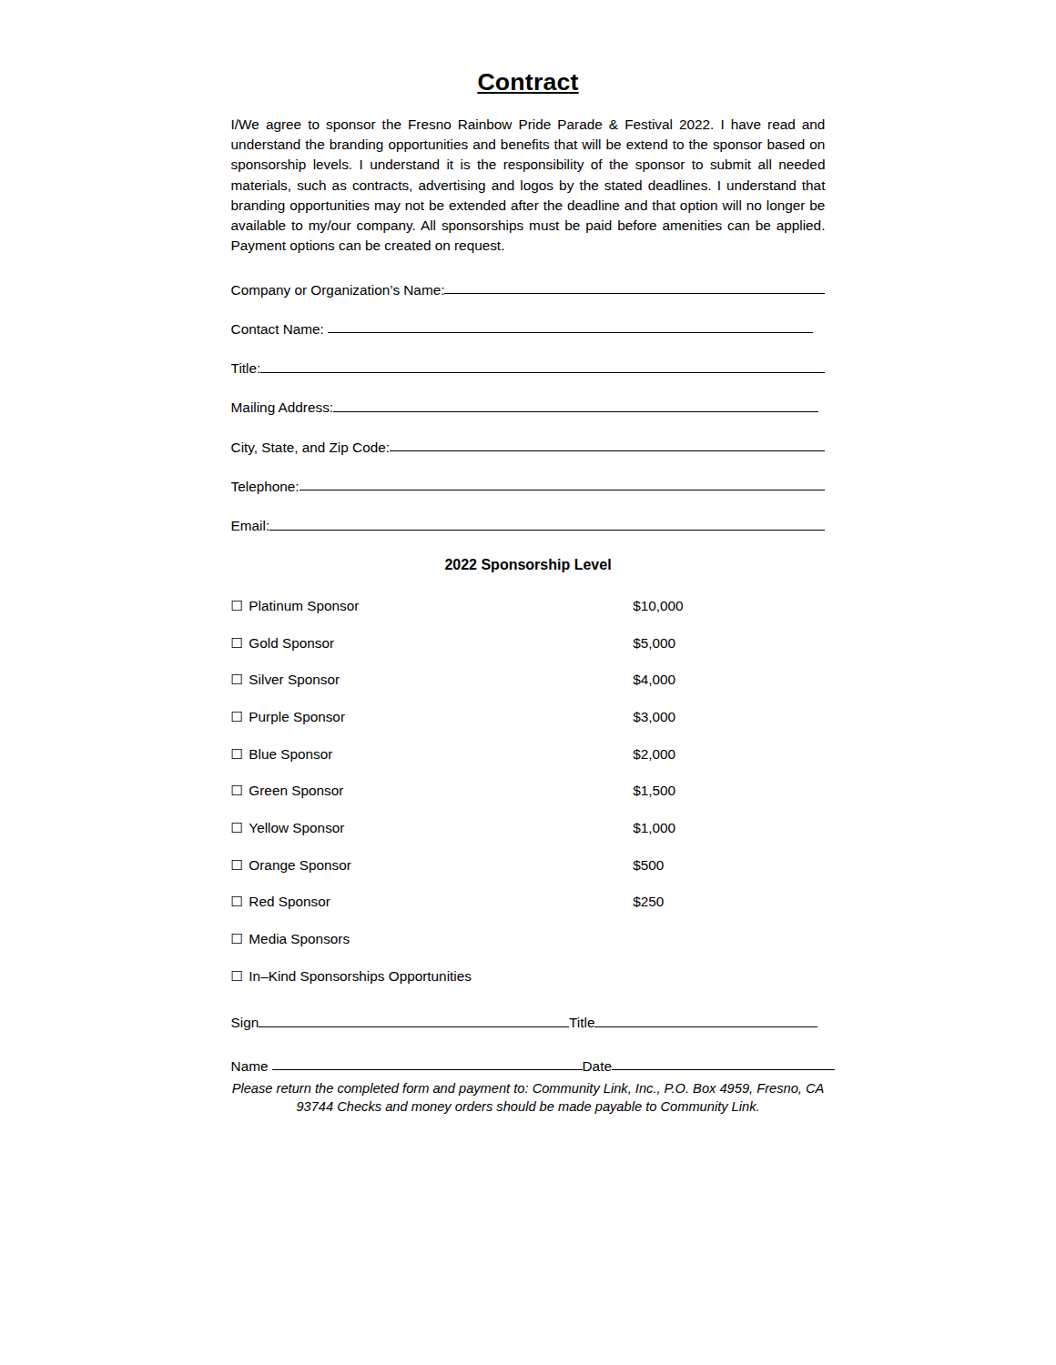Contract
I/We agree to sponsor the Fresno Rainbow Pride Parade & Festival 2022. I have read and understand the branding opportunities and benefits that will be extend to the sponsor based on sponsorship levels. I understand it is the responsibility of the sponsor to submit all needed materials, such as contracts, advertising and logos by the stated deadlines. I understand that branding opportunities may not be extended after the deadline and that option will no longer be available to my/our company. All sponsorships must be paid before amenities can be applied. Payment options can be created on request.
Company or Organization’s Name:
Contact Name:
Title:
Mailing Address:
City, State, and Zip Code:
Telephone:
Email:
2022 Sponsorship Level
| ☐ Platinum Sponsor | $10,000 |
| ☐ Gold Sponsor | $5,000 |
| ☐ Silver Sponsor | $4,000 |
| ☐ Purple Sponsor | $3,000 |
| ☐ Blue Sponsor | $2,000 |
| ☐ Green Sponsor | $1,500 |
| ☐ Yellow Sponsor | $1,000 |
| ☐ Orange Sponsor | $500 |
| ☐ Red Sponsor | $250 |
| ☐ Media Sponsors | |
| ☐ In–Kind Sponsorships Opportunities | |
Sign Title
Name Date
Please return the completed form and payment to: Community Link, Inc., P.O. Box 4959, Fresno, CA 93744 Checks and money orders should be made payable to Community Link.